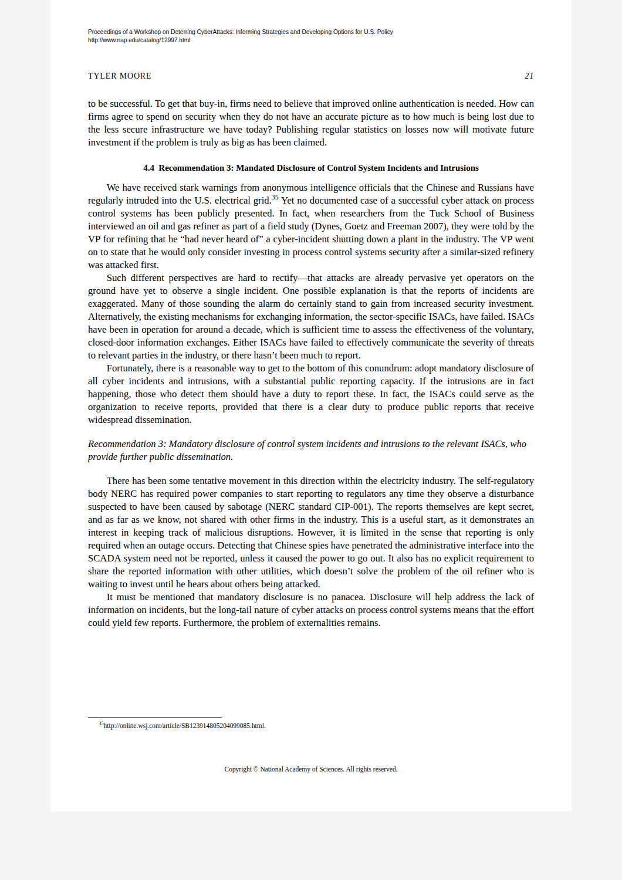Proceedings of a Workshop on Deterring CyberAttacks: Informing Strategies and Developing Options for U.S. Policy
http://www.nap.edu/catalog/12997.html
Tyler Moore 21
to be successful. To get that buy-in, firms need to believe that improved online authentication is needed. How can firms agree to spend on security when they do not have an accurate picture as to how much is being lost due to the less secure infrastructure we have today? Publishing regular statistics on losses now will motivate future investment if the problem is truly as big as has been claimed.
4.4 Recommendation 3: Mandated Disclosure of Control System Incidents and Intrusions
We have received stark warnings from anonymous intelligence officials that the Chinese and Russians have regularly intruded into the U.S. electrical grid.35 Yet no documented case of a successful cyber attack on process control systems has been publicly presented. In fact, when researchers from the Tuck School of Business interviewed an oil and gas refiner as part of a field study (Dynes, Goetz and Freeman 2007), they were told by the VP for refining that he “had never heard of” a cyber-incident shutting down a plant in the industry. The VP went on to state that he would only consider investing in process control systems security after a similar-sized refinery was attacked first.
Such different perspectives are hard to rectify—that attacks are already pervasive yet operators on the ground have yet to observe a single incident. One possible explanation is that the reports of incidents are exaggerated. Many of those sounding the alarm do certainly stand to gain from increased security investment. Alternatively, the existing mechanisms for exchanging information, the sector-specific ISACs, have failed. ISACs have been in operation for around a decade, which is sufficient time to assess the effectiveness of the voluntary, closed-door information exchanges. Either ISACs have failed to effectively communicate the severity of threats to relevant parties in the industry, or there hasn’t been much to report.
Fortunately, there is a reasonable way to get to the bottom of this conundrum: adopt mandatory disclosure of all cyber incidents and intrusions, with a substantial public reporting capacity. If the intrusions are in fact happening, those who detect them should have a duty to report these. In fact, the ISACs could serve as the organization to receive reports, provided that there is a clear duty to produce public reports that receive widespread dissemination.
Recommendation 3: Mandatory disclosure of control system incidents and intrusions to the relevant ISACs, who provide further public dissemination.
There has been some tentative movement in this direction within the electricity industry. The self-regulatory body NERC has required power companies to start reporting to regulators any time they observe a disturbance suspected to have been caused by sabotage (NERC standard CIP-001). The reports themselves are kept secret, and as far as we know, not shared with other firms in the industry. This is a useful start, as it demonstrates an interest in keeping track of malicious disruptions. However, it is limited in the sense that reporting is only required when an outage occurs. Detecting that Chinese spies have penetrated the administrative interface into the SCADA system need not be reported, unless it caused the power to go out. It also has no explicit requirement to share the reported information with other utilities, which doesn’t solve the problem of the oil refiner who is waiting to invest until he hears about others being attacked.
It must be mentioned that mandatory disclosure is no panacea. Disclosure will help address the lack of information on incidents, but the long-tail nature of cyber attacks on process control systems means that the effort could yield few reports. Furthermore, the problem of externalities remains.
35http://online.wsj.com/article/SB123914805204099085.html.
Copyright © National Academy of Sciences. All rights reserved.